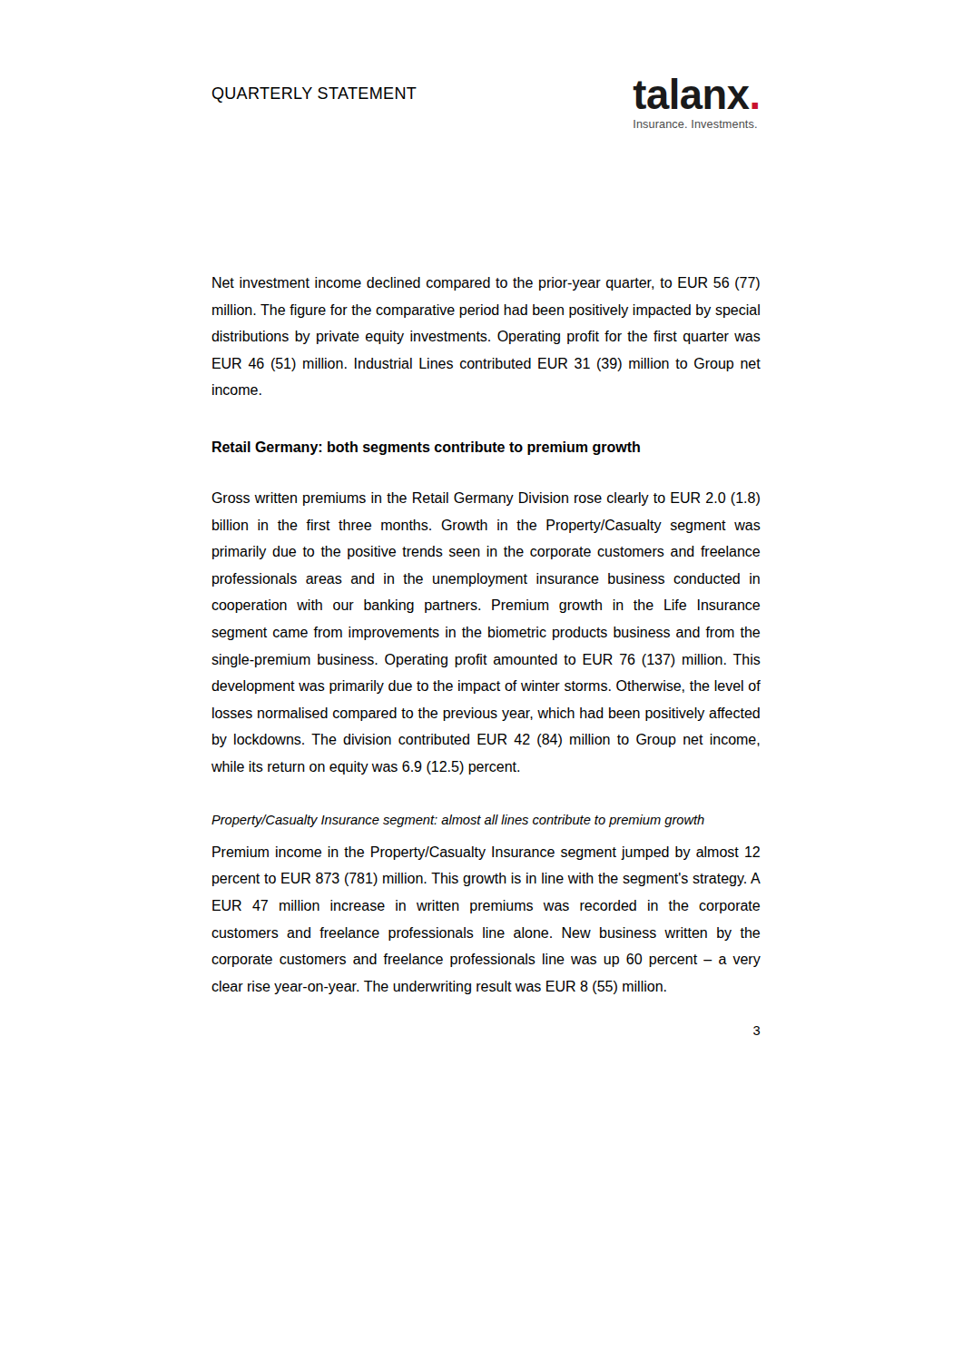QUARTERLY STATEMENT
talanx.
Insurance. Investments.
Net investment income declined compared to the prior-year quarter, to EUR 56 (77) million. The figure for the comparative period had been positively impacted by special distributions by private equity investments. Operating profit for the first quarter was EUR 46 (51) million. Industrial Lines contributed EUR 31 (39) million to Group net income.
Retail Germany: both segments contribute to premium growth
Gross written premiums in the Retail Germany Division rose clearly to EUR 2.0 (1.8) billion in the first three months. Growth in the Property/Casualty segment was primarily due to the positive trends seen in the corporate customers and freelance professionals areas and in the unemployment insurance business conducted in cooperation with our banking partners. Premium growth in the Life Insurance segment came from improvements in the biometric products business and from the single-premium business. Operating profit amounted to EUR 76 (137) million. This development was primarily due to the impact of winter storms. Otherwise, the level of losses normalised compared to the previous year, which had been positively affected by lockdowns. The division contributed EUR 42 (84) million to Group net income, while its return on equity was 6.9 (12.5) percent.
Property/Casualty Insurance segment: almost all lines contribute to premium growth
Premium income in the Property/Casualty Insurance segment jumped by almost 12 percent to EUR 873 (781) million. This growth is in line with the segment's strategy. A EUR 47 million increase in written premiums was recorded in the corporate customers and freelance professionals line alone. New business written by the corporate customers and freelance professionals line was up 60 percent – a very clear rise year-on-year. The underwriting result was EUR 8 (55) million.
3